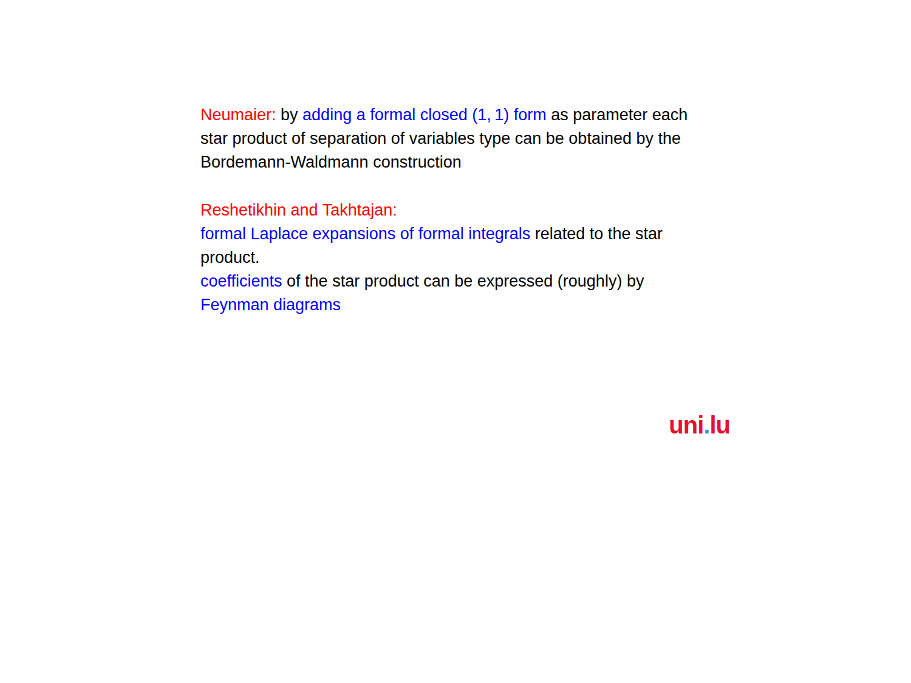Neumaier: by adding a formal closed (1, 1) form as parameter each star product of separation of variables type can be obtained by the Bordemann-Waldmann construction
Reshetikhin and Takhtajan:
formal Laplace expansions of formal integrals related to the star product.
coefficients of the star product can be expressed (roughly) by Feynman diagrams
uni. lu